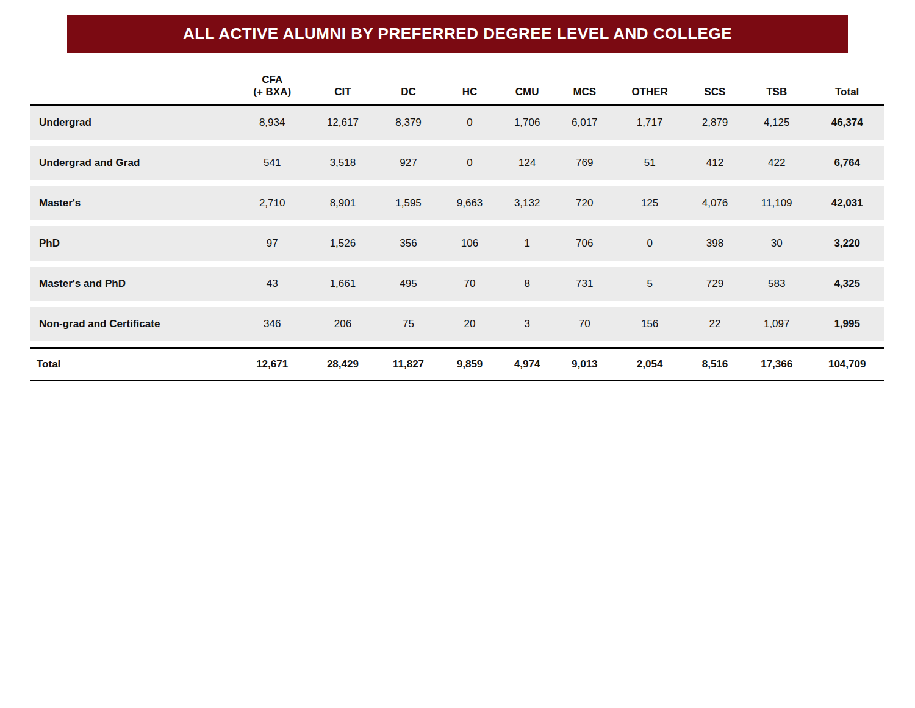ALL ACTIVE ALUMNI BY PREFERRED DEGREE LEVEL AND COLLEGE
| | CFA (+ BXA) | CIT | DC | HC | CMU | MCS | OTHER | SCS | TSB | Total |
| --- | --- | --- | --- | --- | --- | --- | --- | --- | --- | --- |
| Undergrad | 8,934 | 12,617 | 8,379 | 0 | 1,706 | 6,017 | 1,717 | 2,879 | 4,125 | 46,374 |
| Undergrad and Grad | 541 | 3,518 | 927 | 0 | 124 | 769 | 51 | 412 | 422 | 6,764 |
| Master's | 2,710 | 8,901 | 1,595 | 9,663 | 3,132 | 720 | 125 | 4,076 | 11,109 | 42,031 |
| PhD | 97 | 1,526 | 356 | 106 | 1 | 706 | 0 | 398 | 30 | 3,220 |
| Master's and PhD | 43 | 1,661 | 495 | 70 | 8 | 731 | 5 | 729 | 583 | 4,325 |
| Non-grad and Certificate | 346 | 206 | 75 | 20 | 3 | 70 | 156 | 22 | 1,097 | 1,995 |
| Total | 12,671 | 28,429 | 11,827 | 9,859 | 4,974 | 9,013 | 2,054 | 8,516 | 17,366 | 104,709 |